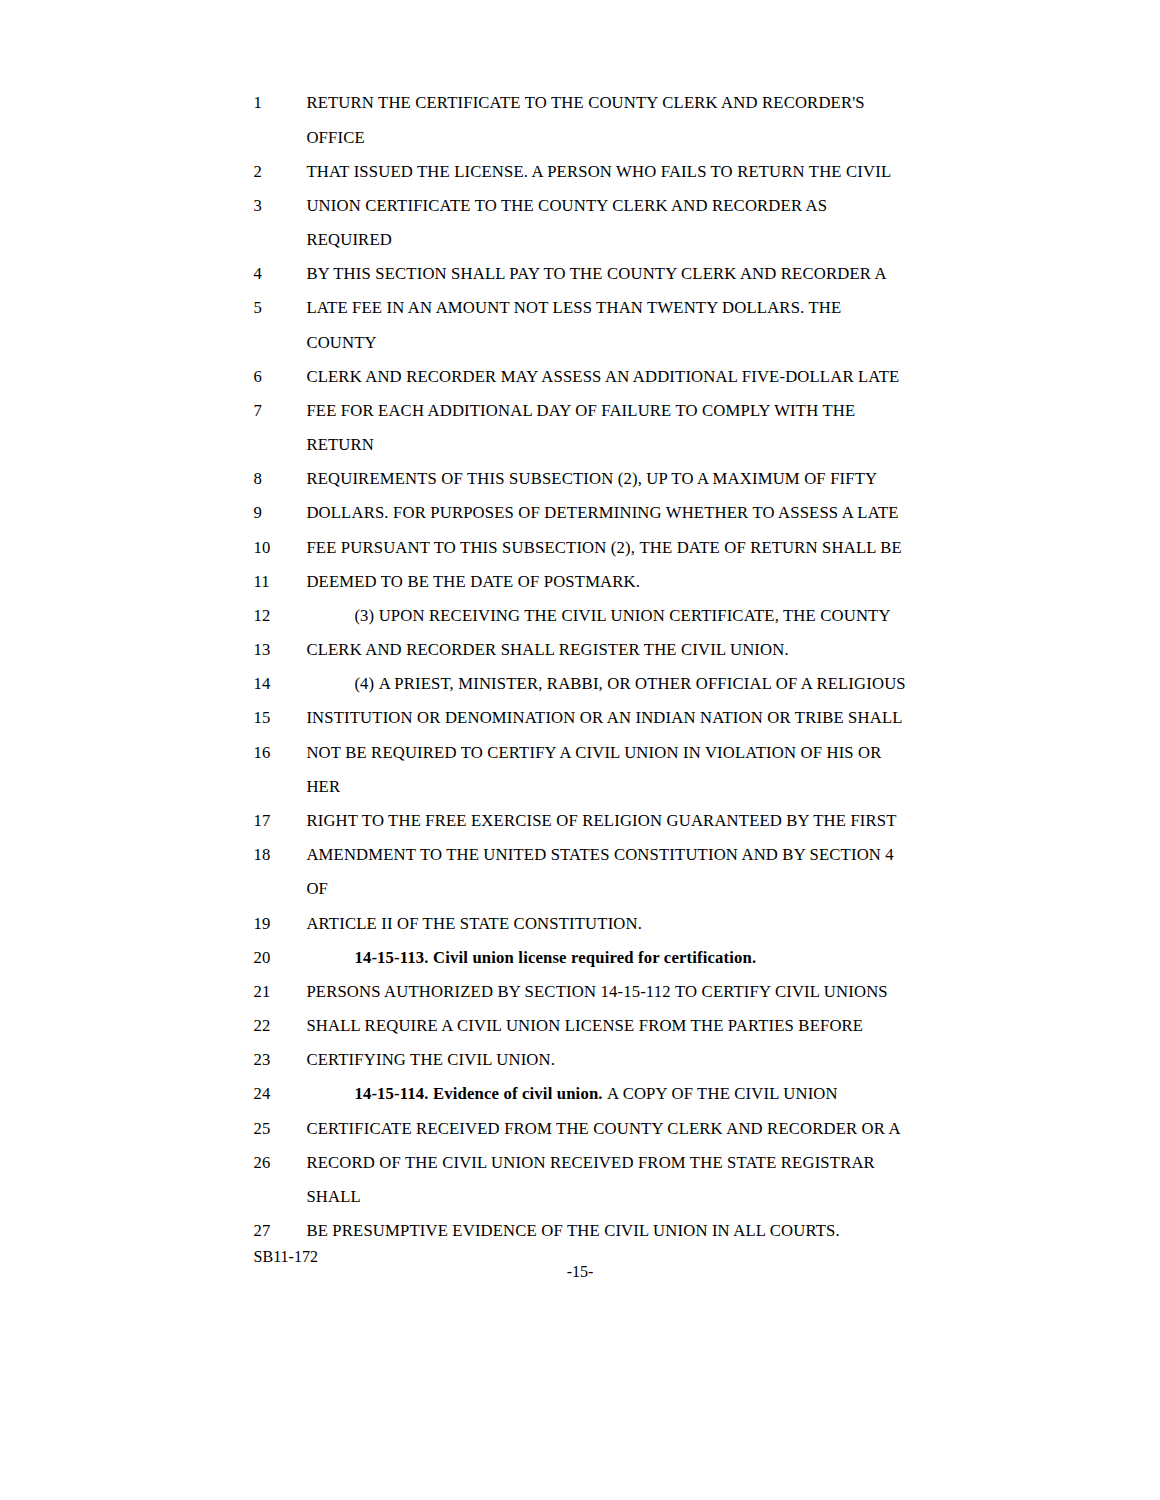| 1 | RETURN THE CERTIFICATE TO THE COUNTY CLERK AND RECORDER'S OFFICE |
| 2 | THAT ISSUED THE LICENSE. A PERSON WHO FAILS TO RETURN THE CIVIL |
| 3 | UNION CERTIFICATE TO THE COUNTY CLERK AND RECORDER AS REQUIRED |
| 4 | BY THIS SECTION SHALL PAY TO THE COUNTY CLERK AND RECORDER A |
| 5 | LATE FEE IN AN AMOUNT NOT LESS THAN TWENTY DOLLARS. THE COUNTY |
| 6 | CLERK AND RECORDER MAY ASSESS AN ADDITIONAL FIVE-DOLLAR LATE |
| 7 | FEE FOR EACH ADDITIONAL DAY OF FAILURE TO COMPLY WITH THE RETURN |
| 8 | REQUIREMENTS OF THIS SUBSECTION (2), UP TO A MAXIMUM OF FIFTY |
| 9 | DOLLARS. FOR PURPOSES OF DETERMINING WHETHER TO ASSESS A LATE |
| 10 | FEE PURSUANT TO THIS SUBSECTION (2), THE DATE OF RETURN SHALL BE |
| 11 | DEEMED TO BE THE DATE OF POSTMARK. |
| 12 | (3) UPON RECEIVING THE CIVIL UNION CERTIFICATE, THE COUNTY |
| 13 | CLERK AND RECORDER SHALL REGISTER THE CIVIL UNION. |
| 14 | (4) A PRIEST, MINISTER, RABBI, OR OTHER OFFICIAL OF A RELIGIOUS |
| 15 | INSTITUTION OR DENOMINATION OR AN INDIAN NATION OR TRIBE SHALL |
| 16 | NOT BE REQUIRED TO CERTIFY A CIVIL UNION IN VIOLATION OF HIS OR HER |
| 17 | RIGHT TO THE FREE EXERCISE OF RELIGION GUARANTEED BY THE FIRST |
| 18 | AMENDMENT TO THE UNITED STATES CONSTITUTION AND BY SECTION 4 OF |
| 19 | ARTICLE II OF THE STATE CONSTITUTION. |
| 20 | 14-15-113. Civil union license required for certification. |
| 21 | PERSONS AUTHORIZED BY SECTION 14-15-112 TO CERTIFY CIVIL UNIONS |
| 22 | SHALL REQUIRE A CIVIL UNION LICENSE FROM THE PARTIES BEFORE |
| 23 | CERTIFYING THE CIVIL UNION. |
| 24 | 14-15-114. Evidence of civil union. A COPY OF THE CIVIL UNION |
| 25 | CERTIFICATE RECEIVED FROM THE COUNTY CLERK AND RECORDER OR A |
| 26 | RECORD OF THE CIVIL UNION RECEIVED FROM THE STATE REGISTRAR SHALL |
| 27 | BE PRESUMPTIVE EVIDENCE OF THE CIVIL UNION IN ALL COURTS. |
-15-
SB11-172